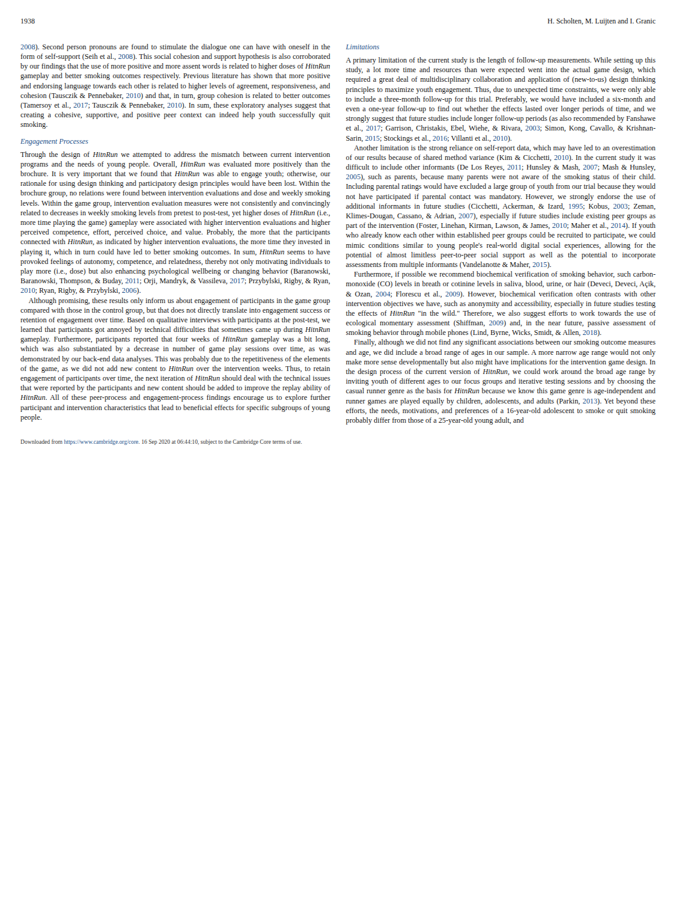1938
H. Scholten, M. Luijten and I. Granic
2008). Second person pronouns are found to stimulate the dialogue one can have with oneself in the form of self-support (Seih et al., 2008). This social cohesion and support hypothesis is also corroborated by our findings that the use of more positive and more assent words is related to higher doses of HitnRun gameplay and better smoking outcomes respectively. Previous literature has shown that more positive and endorsing language towards each other is related to higher levels of agreement, responsiveness, and cohesion (Tausczik & Pennebaker, 2010) and that, in turn, group cohesion is related to better outcomes (Tamersoy et al., 2017; Tausczik & Pennebaker, 2010). In sum, these exploratory analyses suggest that creating a cohesive, supportive, and positive peer context can indeed help youth successfully quit smoking.
Engagement Processes
Through the design of HitnRun we attempted to address the mismatch between current intervention programs and the needs of young people. Overall, HitnRun was evaluated more positively than the brochure. It is very important that we found that HitnRun was able to engage youth; otherwise, our rationale for using design thinking and participatory design principles would have been lost. Within the brochure group, no relations were found between intervention evaluations and dose and weekly smoking levels. Within the game group, intervention evaluation measures were not consistently and convincingly related to decreases in weekly smoking levels from pretest to post-test, yet higher doses of HitnRun (i.e., more time playing the game) gameplay were associated with higher intervention evaluations and higher perceived competence, effort, perceived choice, and value. Probably, the more that the participants connected with HitnRun, as indicated by higher intervention evaluations, the more time they invested in playing it, which in turn could have led to better smoking outcomes. In sum, HitnRun seems to have provoked feelings of autonomy, competence, and relatedness, thereby not only motivating individuals to play more (i.e., dose) but also enhancing psychological wellbeing or changing behavior (Baranowski, Baranowski, Thompson, & Buday, 2011; Orji, Mandryk, & Vassileva, 2017; Przybylski, Rigby, & Ryan, 2010; Ryan, Rigby, & Przybylski, 2006).
Although promising, these results only inform us about engagement of participants in the game group compared with those in the control group, but that does not directly translate into engagement success or retention of engagement over time. Based on qualitative interviews with participants at the post-test, we learned that participants got annoyed by technical difficulties that sometimes came up during HitnRun gameplay. Furthermore, participants reported that four weeks of HitnRun gameplay was a bit long, which was also substantiated by a decrease in number of game play sessions over time, as was demonstrated by our back-end data analyses. This was probably due to the repetitiveness of the elements of the game, as we did not add new content to HitnRun over the intervention weeks. Thus, to retain engagement of participants over time, the next iteration of HitnRun should deal with the technical issues that were reported by the participants and new content should be added to improve the replay ability of HitnRun. All of these peer-process and engagement-process findings encourage us to explore further participant and intervention characteristics that lead to beneficial effects for specific subgroups of young people.
Limitations
A primary limitation of the current study is the length of follow-up measurements. While setting up this study, a lot more time and resources than were expected went into the actual game design, which required a great deal of multidisciplinary collaboration and application of (new-to-us) design thinking principles to maximize youth engagement. Thus, due to unexpected time constraints, we were only able to include a three-month follow-up for this trial. Preferably, we would have included a six-month and even a one-year follow-up to find out whether the effects lasted over longer periods of time, and we strongly suggest that future studies include longer follow-up periods (as also recommended by Fanshawe et al., 2017; Garrison, Christakis, Ebel, Wiehe, & Rivara, 2003; Simon, Kong, Cavallo, & Krishnan-Sarin, 2015; Stockings et al., 2016; Villanti et al., 2010).
Another limitation is the strong reliance on self-report data, which may have led to an overestimation of our results because of shared method variance (Kim & Cicchetti, 2010). In the current study it was difficult to include other informants (De Los Reyes, 2011; Hunsley & Mash, 2007; Mash & Hunsley, 2005), such as parents, because many parents were not aware of the smoking status of their child. Including parental ratings would have excluded a large group of youth from our trial because they would not have participated if parental contact was mandatory. However, we strongly endorse the use of additional informants in future studies (Cicchetti, Ackerman, & Izard, 1995; Kobus, 2003; Zeman, Klimes-Dougan, Cassano, & Adrian, 2007), especially if future studies include existing peer groups as part of the intervention (Foster, Linehan, Kirman, Lawson, & James, 2010; Maher et al., 2014). If youth who already know each other within established peer groups could be recruited to participate, we could mimic conditions similar to young people's real-world digital social experiences, allowing for the potential of almost limitless peer-to-peer social support as well as the potential to incorporate assessments from multiple informants (Vandelanotte & Maher, 2015).
Furthermore, if possible we recommend biochemical verification of smoking behavior, such carbon-monoxide (CO) levels in breath or cotinine levels in saliva, blood, urine, or hair (Deveci, Deveci, Açik, & Ozan, 2004; Florescu et al., 2009). However, biochemical verification often contrasts with other intervention objectives we have, such as anonymity and accessibility, especially in future studies testing the effects of HitnRun "in the wild." Therefore, we also suggest efforts to work towards the use of ecological momentary assessment (Shiffman, 2009) and, in the near future, passive assessment of smoking behavior through mobile phones (Lind, Byrne, Wicks, Smidt, & Allen, 2018).
Finally, although we did not find any significant associations between our smoking outcome measures and age, we did include a broad range of ages in our sample. A more narrow age range would not only make more sense developmentally but also might have implications for the intervention game design. In the design process of the current version of HitnRun, we could work around the broad age range by inviting youth of different ages to our focus groups and iterative testing sessions and by choosing the casual runner genre as the basis for HitnRun because we know this game genre is age-independent and runner games are played equally by children, adolescents, and adults (Parkin, 2013). Yet beyond these efforts, the needs, motivations, and preferences of a 16-year-old adolescent to smoke or quit smoking probably differ from those of a 25-year-old young adult, and
Downloaded from https://www.cambridge.org/core. 16 Sep 2020 at 06:44:10, subject to the Cambridge Core terms of use.